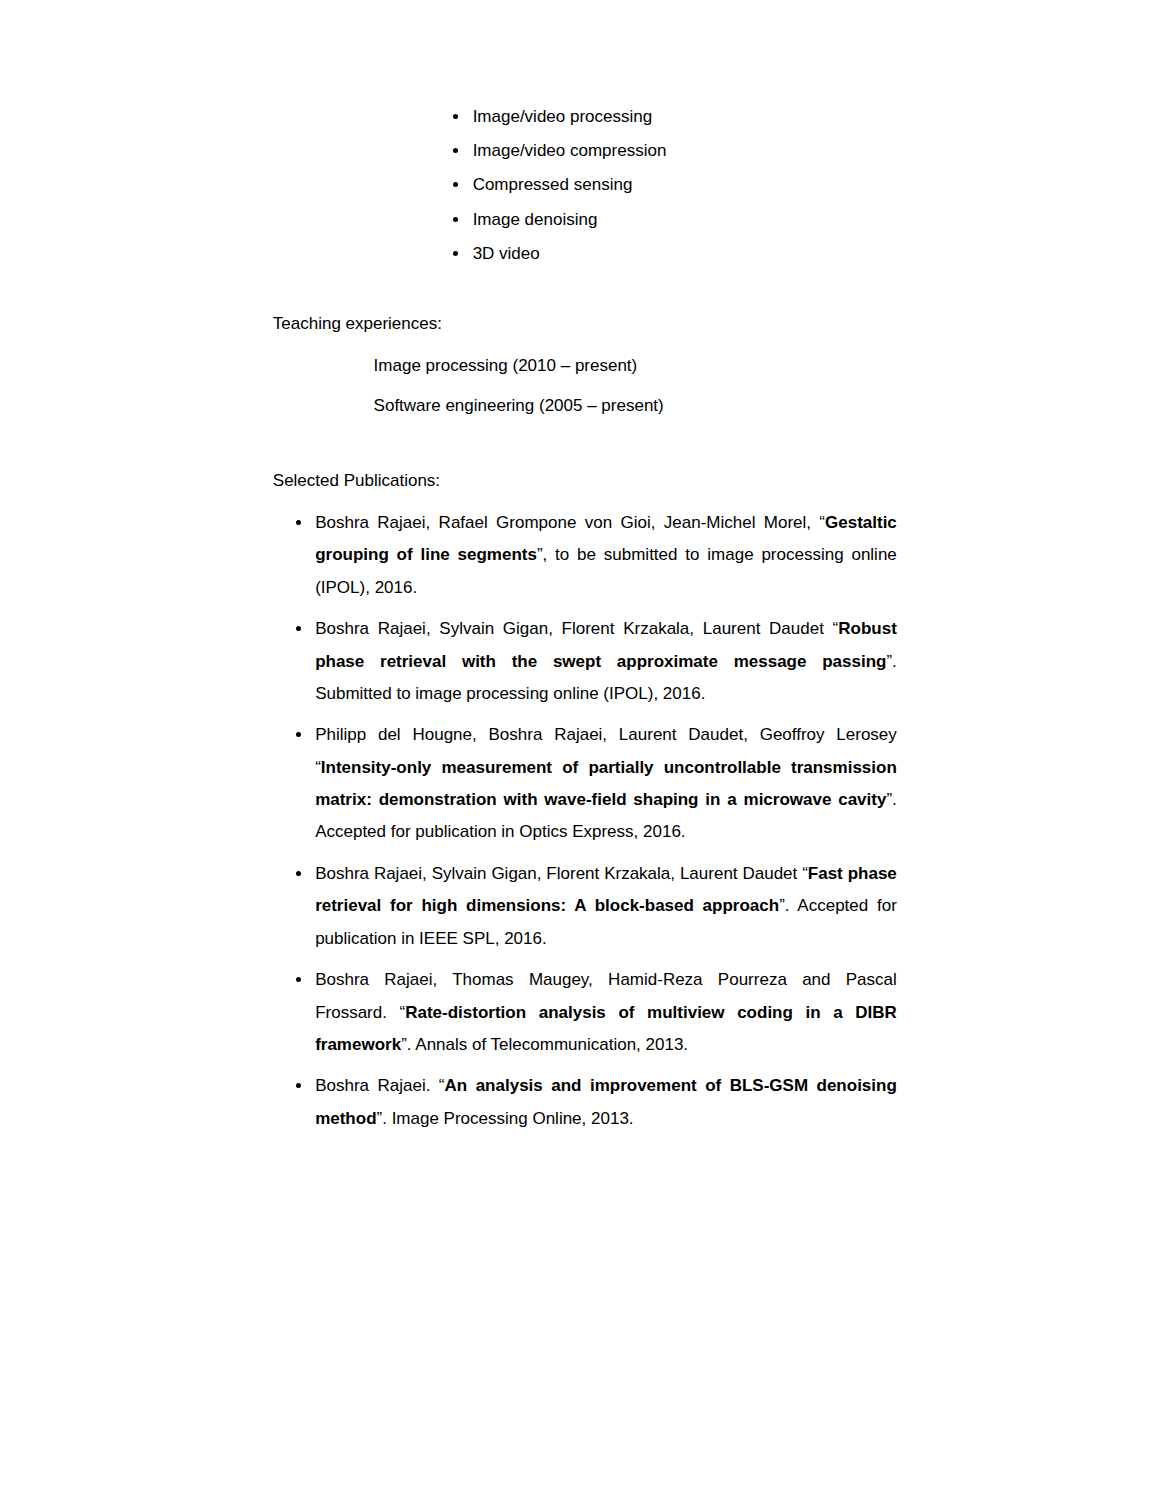Image/video processing
Image/video compression
Compressed sensing
Image denoising
3D video
Teaching experiences:
Image processing (2010 – present)
Software engineering (2005 – present)
Selected Publications:
Boshra Rajaei, Rafael Grompone von Gioi, Jean-Michel Morel, “Gestaltic grouping of line segments”, to be submitted to image processing online (IPOL), 2016.
Boshra Rajaei, Sylvain Gigan, Florent Krzakala, Laurent Daudet “Robust phase retrieval with the swept approximate message passing”. Submitted to image processing online (IPOL), 2016.
Philipp del Hougne, Boshra Rajaei, Laurent Daudet, Geoffroy Lerosey “Intensity-only measurement of partially uncontrollable transmission matrix: demonstration with wave-field shaping in a microwave cavity”. Accepted for publication in Optics Express, 2016.
Boshra Rajaei, Sylvain Gigan, Florent Krzakala, Laurent Daudet “Fast phase retrieval for high dimensions: A block-based approach”. Accepted for publication in IEEE SPL, 2016.
Boshra Rajaei, Thomas Maugey, Hamid-Reza Pourreza and Pascal Frossard. “Rate-distortion analysis of multiview coding in a DIBR framework”. Annals of Telecommunication, 2013.
Boshra Rajaei. “An analysis and improvement of BLS-GSM denoising method”. Image Processing Online, 2013.